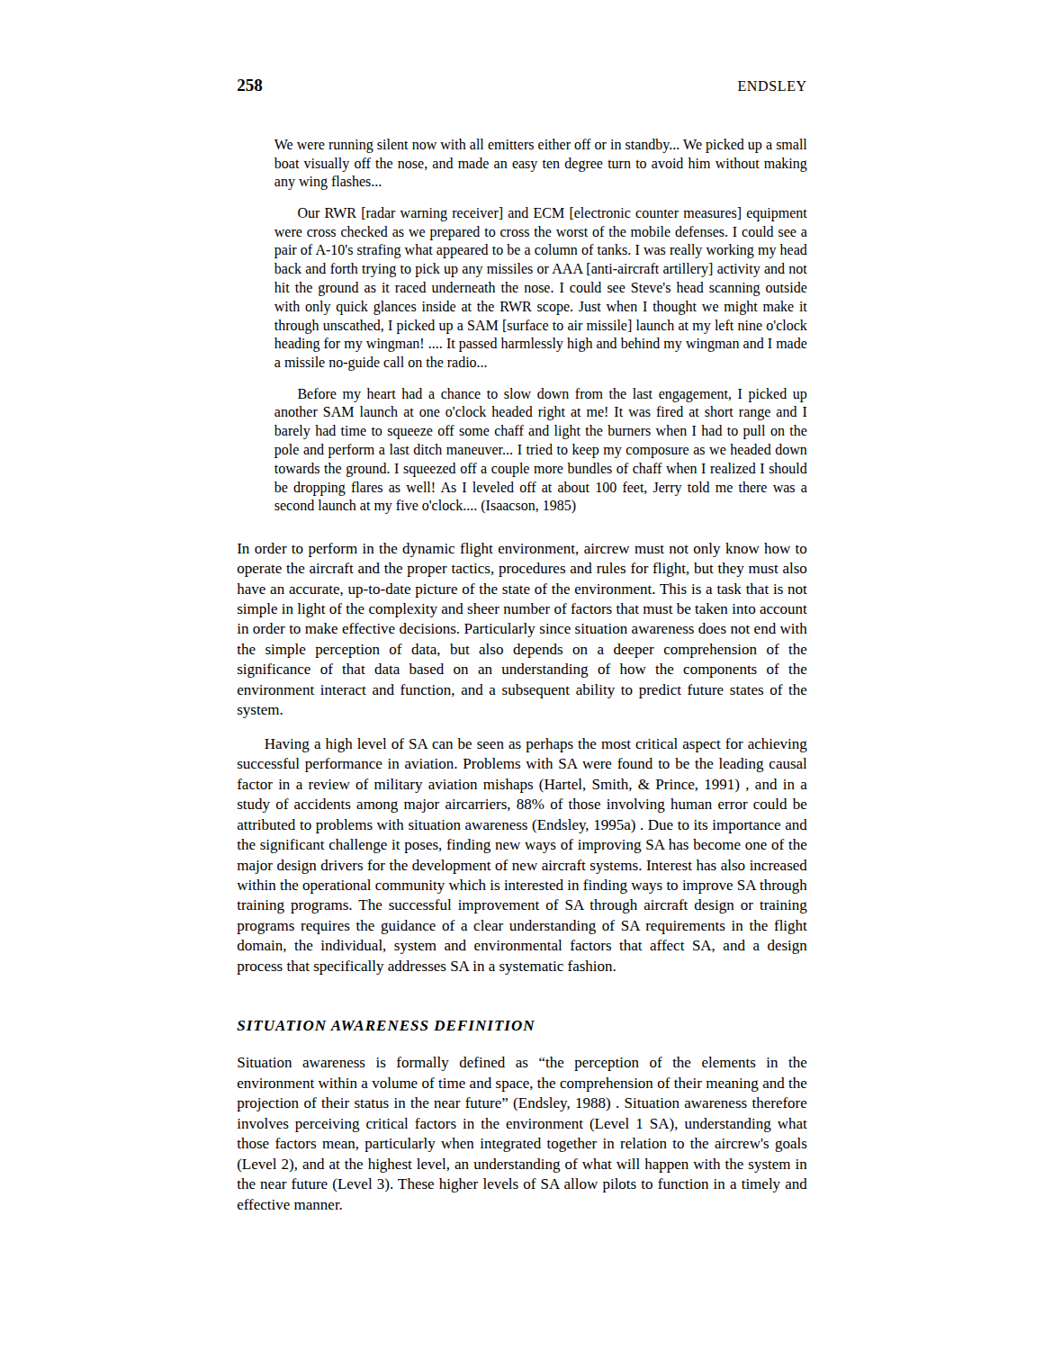258 ENDSLEY
We were running silent now with all emitters either off or in standby... We picked up a small boat visually off the nose, and made an easy ten degree turn to avoid him without making any wing flashes...
Our RWR [radar warning receiver] and ECM [electronic counter measures] equipment were cross checked as we prepared to cross the worst of the mobile defenses. I could see a pair of A-10's strafing what appeared to be a column of tanks. I was really working my head back and forth trying to pick up any missiles or AAA [anti-aircraft artillery] activity and not hit the ground as it raced underneath the nose. I could see Steve's head scanning outside with only quick glances inside at the RWR scope. Just when I thought we might make it through unscathed, I picked up a SAM [surface to air missile] launch at my left nine o'clock heading for my wingman! .... It passed harmlessly high and behind my wingman and I made a missile no-guide call on the radio...
Before my heart had a chance to slow down from the last engagement, I picked up another SAM launch at one o'clock headed right at me! It was fired at short range and I barely had time to squeeze off some chaff and light the burners when I had to pull on the pole and perform a last ditch maneuver... I tried to keep my composure as we headed down towards the ground. I squeezed off a couple more bundles of chaff when I realized I should be dropping flares as well! As I leveled off at about 100 feet, Jerry told me there was a second launch at my five o'clock.... (Isaacson, 1985)
In order to perform in the dynamic flight environment, aircrew must not only know how to operate the aircraft and the proper tactics, procedures and rules for flight, but they must also have an accurate, up-to-date picture of the state of the environment. This is a task that is not simple in light of the complexity and sheer number of factors that must be taken into account in order to make effective decisions. Particularly since situation awareness does not end with the simple perception of data, but also depends on a deeper comprehension of the significance of that data based on an understanding of how the components of the environment interact and function, and a subsequent ability to predict future states of the system.
Having a high level of SA can be seen as perhaps the most critical aspect for achieving successful performance in aviation. Problems with SA were found to be the leading causal factor in a review of military aviation mishaps (Hartel, Smith, & Prince, 1991) , and in a study of accidents among major aircarriers, 88% of those involving human error could be attributed to problems with situation awareness (Endsley, 1995a) . Due to its importance and the significant challenge it poses, finding new ways of improving SA has become one of the major design drivers for the development of new aircraft systems. Interest has also increased within the operational community which is interested in finding ways to improve SA through training programs. The successful improvement of SA through aircraft design or training programs requires the guidance of a clear understanding of SA requirements in the flight domain, the individual, system and environmental factors that affect SA, and a design process that specifically addresses SA in a systematic fashion.
SITUATION AWARENESS DEFINITION
Situation awareness is formally defined as “the perception of the elements in the environment within a volume of time and space, the comprehension of their meaning and the projection of their status in the near future” (Endsley, 1988) . Situation awareness therefore involves perceiving critical factors in the environment (Level 1 SA), understanding what those factors mean, particularly when integrated together in relation to the aircrew's goals (Level 2), and at the highest level, an understanding of what will happen with the system in the near future (Level 3). These higher levels of SA allow pilots to function in a timely and effective manner.